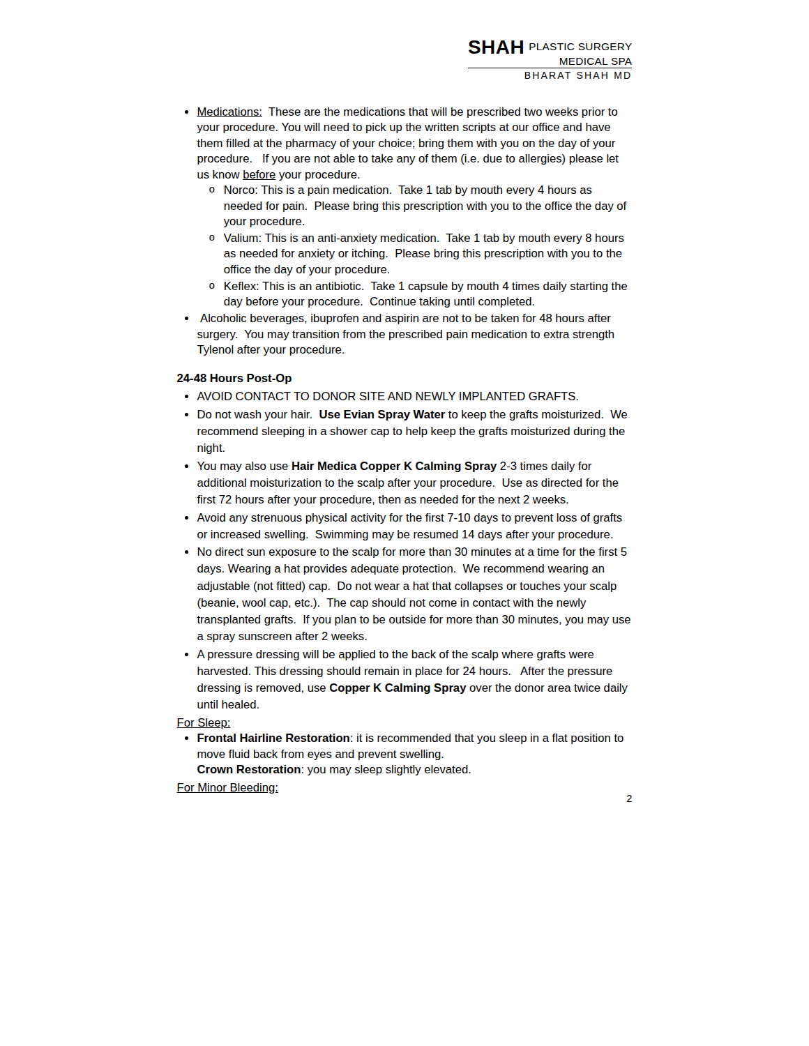SHAH PLASTIC SURGERY MEDICAL SPA BHARAT SHAH MD
Medications: These are the medications that will be prescribed two weeks prior to your procedure. You will need to pick up the written scripts at our office and have them filled at the pharmacy of your choice; bring them with you on the day of your procedure. If you are not able to take any of them (i.e. due to allergies) please let us know before your procedure.
Norco: This is a pain medication. Take 1 tab by mouth every 4 hours as needed for pain. Please bring this prescription with you to the office the day of your procedure.
Valium: This is an anti-anxiety medication. Take 1 tab by mouth every 8 hours as needed for anxiety or itching. Please bring this prescription with you to the office the day of your procedure.
Keflex: This is an antibiotic. Take 1 capsule by mouth 4 times daily starting the day before your procedure. Continue taking until completed.
Alcoholic beverages, ibuprofen and aspirin are not to be taken for 48 hours after surgery. You may transition from the prescribed pain medication to extra strength Tylenol after your procedure.
24-48 Hours Post-Op
AVOID CONTACT TO DONOR SITE AND NEWLY IMPLANTED GRAFTS.
Do not wash your hair. Use Evian Spray Water to keep the grafts moisturized. We recommend sleeping in a shower cap to help keep the grafts moisturized during the night.
You may also use Hair Medica Copper K Calming Spray 2-3 times daily for additional moisturization to the scalp after your procedure. Use as directed for the first 72 hours after your procedure, then as needed for the next 2 weeks.
Avoid any strenuous physical activity for the first 7-10 days to prevent loss of grafts or increased swelling. Swimming may be resumed 14 days after your procedure.
No direct sun exposure to the scalp for more than 30 minutes at a time for the first 5 days. Wearing a hat provides adequate protection. We recommend wearing an adjustable (not fitted) cap. Do not wear a hat that collapses or touches your scalp (beanie, wool cap, etc.). The cap should not come in contact with the newly transplanted grafts. If you plan to be outside for more than 30 minutes, you may use a spray sunscreen after 2 weeks.
A pressure dressing will be applied to the back of the scalp where grafts were harvested. This dressing should remain in place for 24 hours. After the pressure dressing is removed, use Copper K Calming Spray over the donor area twice daily until healed.
For Sleep:
Frontal Hairline Restoration: it is recommended that you sleep in a flat position to move fluid back from eyes and prevent swelling.
Crown Restoration: you may sleep slightly elevated.
For Minor Bleeding:
2